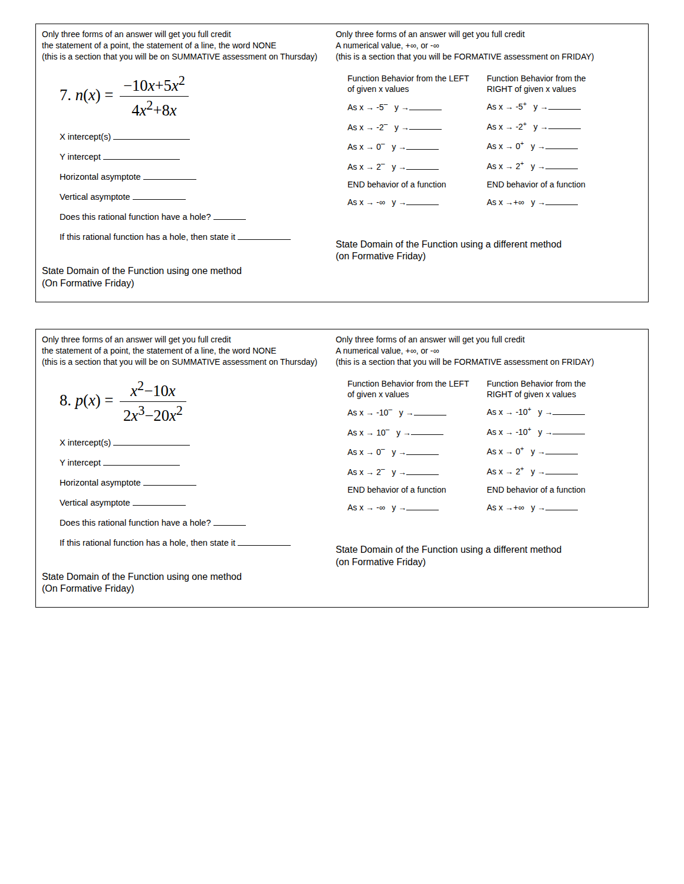Only three forms of an answer will get you full credit
the statement of a point, the statement of a line, the word NONE
(this is a section that you will be on SUMMATIVE assessment on Thursday)
7. n(x) = −10x+5x2 4x2+8x
X intercept(s)
Y intercept
Horizontal asymptote
Vertical asymptote
Does this rational function have a hole?
If this rational function has a hole, then state it
State Domain of the Function using one method
(On Formative Friday)
Only three forms of an answer will get you full credit
A numerical value, +∞, or -∞
(this is a section that you will be FORMATIVE assessment on FRIDAY)
| Function Behavior from the LEFT of given x values | Function Behavior from the RIGHT of given x values |
| As x → -5 – y → | As x → -5 + y → |
| As x → -2 – y → | As x → -2 + y → |
| As x → 0 – y → | As x → 0 + y → |
| As x → 2 – y → | As x → 2 + y → |
| END behavior of a function | END behavior of a function |
| As x → -∞ y → | As x → +∞ y → |
State Domain of the Function using a different method
(on Formative Friday)
Only three forms of an answer will get you full credit
the statement of a point, the statement of a line, the word NONE
(this is a section that you will be on SUMMATIVE assessment on Thursday)
8. p(x) = x2−10x 2x3−20x2
X intercept(s)
Y intercept
Horizontal asymptote
Vertical asymptote
Does this rational function have a hole?
If this rational function has a hole, then state it
State Domain of the Function using one method
(On Formative Friday)
Only three forms of an answer will get you full credit
A numerical value, +∞, or -∞
(this is a section that you will be FORMATIVE assessment on FRIDAY)
| Function Behavior from the LEFT of given x values | Function Behavior from the RIGHT of given x values |
| As x → -10 – y → | As x → -10 + y → |
| As x → 10 – y → | As x → -10 + y → |
| As x → 0 – y → | As x → 0 + y → |
| As x → 2 – y → | As x → 2 + y → |
| END behavior of a function | END behavior of a function |
| As x → -∞ y → | As x → +∞ y → |
State Domain of the Function using a different method
(on Formative Friday)